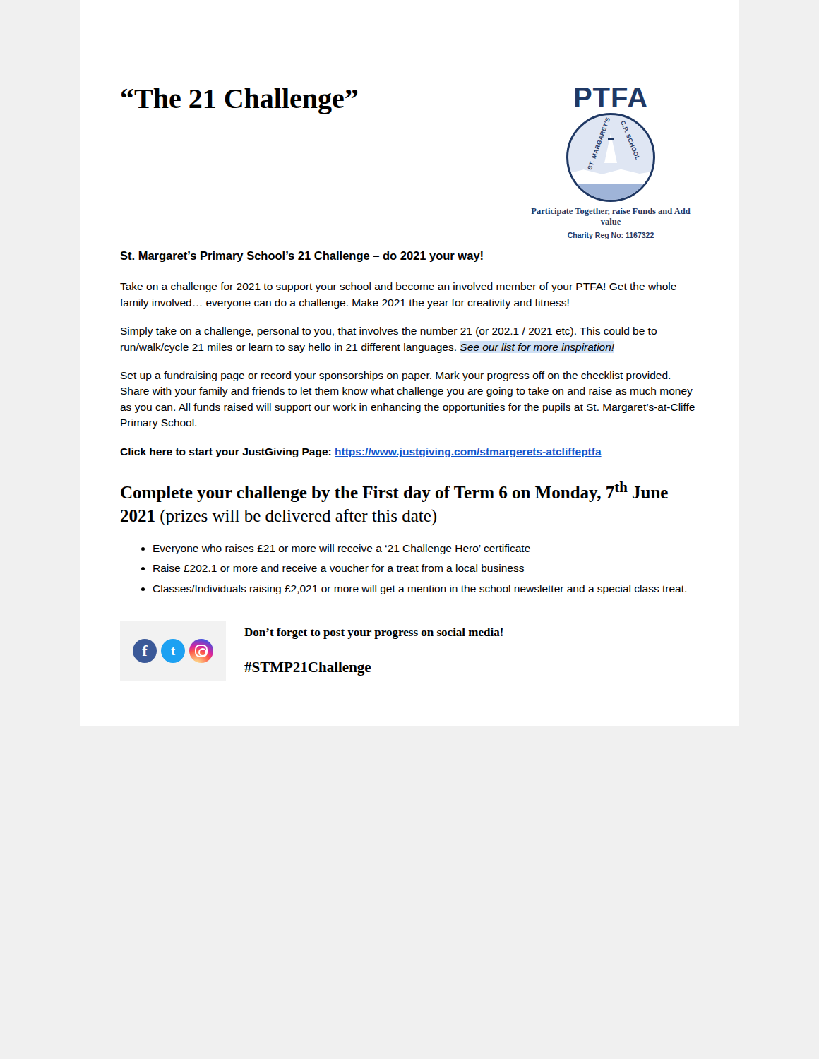PTFA
ST. MARGARET'S C.P. SCHOOL
Participate Together, raise Funds and Add value
Charity Reg No: 1167322
“The 21 Challenge”
St. Margaret’s Primary School’s 21 Challenge – do 2021 your way!
Take on a challenge for 2021 to support your school and become an involved member of your PTFA! Get the whole family involved… everyone can do a challenge. Make 2021 the year for creativity and fitness!
Simply take on a challenge, personal to you, that involves the number 21 (or 202.1 / 2021 etc). This could be to run/walk/cycle 21 miles or learn to say hello in 21 different languages. See our list for more inspiration!
Set up a fundraising page or record your sponsorships on paper. Mark your progress off on the checklist provided. Share with your family and friends to let them know what challenge you are going to take on and raise as much money as you can. All funds raised will support our work in enhancing the opportunities for the pupils at St. Margaret’s-at-Cliffe Primary School.
Click here to start your JustGiving Page: https://www.justgiving.com/stmargerets-atcliffeptfa
Complete your challenge by the First day of Term 6 on Monday, 7th June 2021 (prizes will be delivered after this date)
Everyone who raises £21 or more will receive a ‘21 Challenge Hero’ certificate
Raise £202.1 or more and receive a voucher for a treat from a local business
Classes/Individuals raising £2,021 or more will get a mention in the school newsletter and a special class treat.
f
t
Don’t forget to post your progress on social media!
#STMP21Challenge